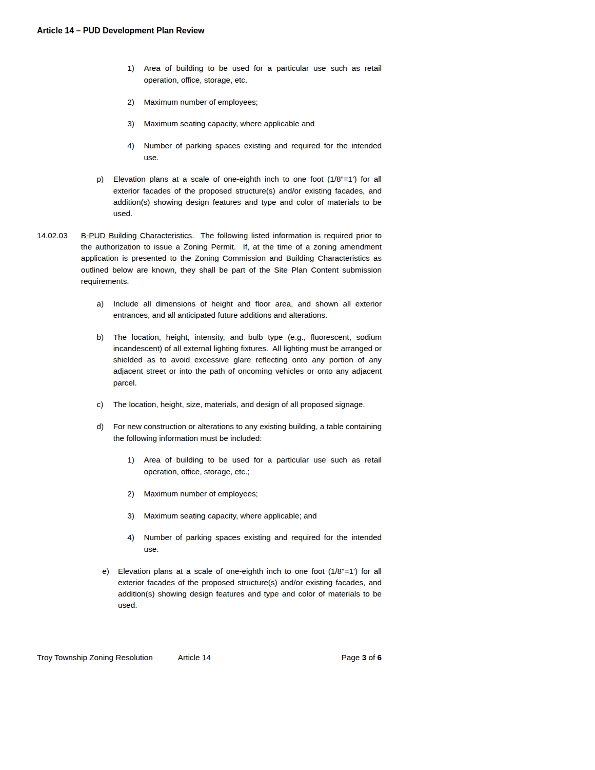Article 14 – PUD Development Plan Review
1) Area of building to be used for a particular use such as retail operation, office, storage, etc.
2) Maximum number of employees;
3) Maximum seating capacity, where applicable and
4) Number of parking spaces existing and required for the intended use.
p) Elevation plans at a scale of one-eighth inch to one foot (1/8”=1’) for all exterior facades of the proposed structure(s) and/or existing facades, and addition(s) showing design features and type and color of materials to be used.
14.02.03
B-PUD Building Characteristics. The following listed information is required prior to the authorization to issue a Zoning Permit. If, at the time of a zoning amendment application is presented to the Zoning Commission and Building Characteristics as outlined below are known, they shall be part of the Site Plan Content submission requirements.
a) Include all dimensions of height and floor area, and shown all exterior entrances, and all anticipated future additions and alterations.
b) The location, height, intensity, and bulb type (e.g., fluorescent, sodium incandescent) of all external lighting fixtures. All lighting must be arranged or shielded as to avoid excessive glare reflecting onto any portion of any adjacent street or into the path of oncoming vehicles or onto any adjacent parcel.
c) The location, height, size, materials, and design of all proposed signage.
d) For new construction or alterations to any existing building, a table containing the following information must be included:
1) Area of building to be used for a particular use such as retail operation, office, storage, etc.;
2) Maximum number of employees;
3) Maximum seating capacity, where applicable; and
4) Number of parking spaces existing and required for the intended use.
e) Elevation plans at a scale of one-eighth inch to one foot (1/8"=1') for all exterior facades of the proposed structure(s) and/or existing facades, and addition(s) showing design features and type and color of materials to be used.
Troy Township Zoning Resolution
Article 14
Page 3 of 6